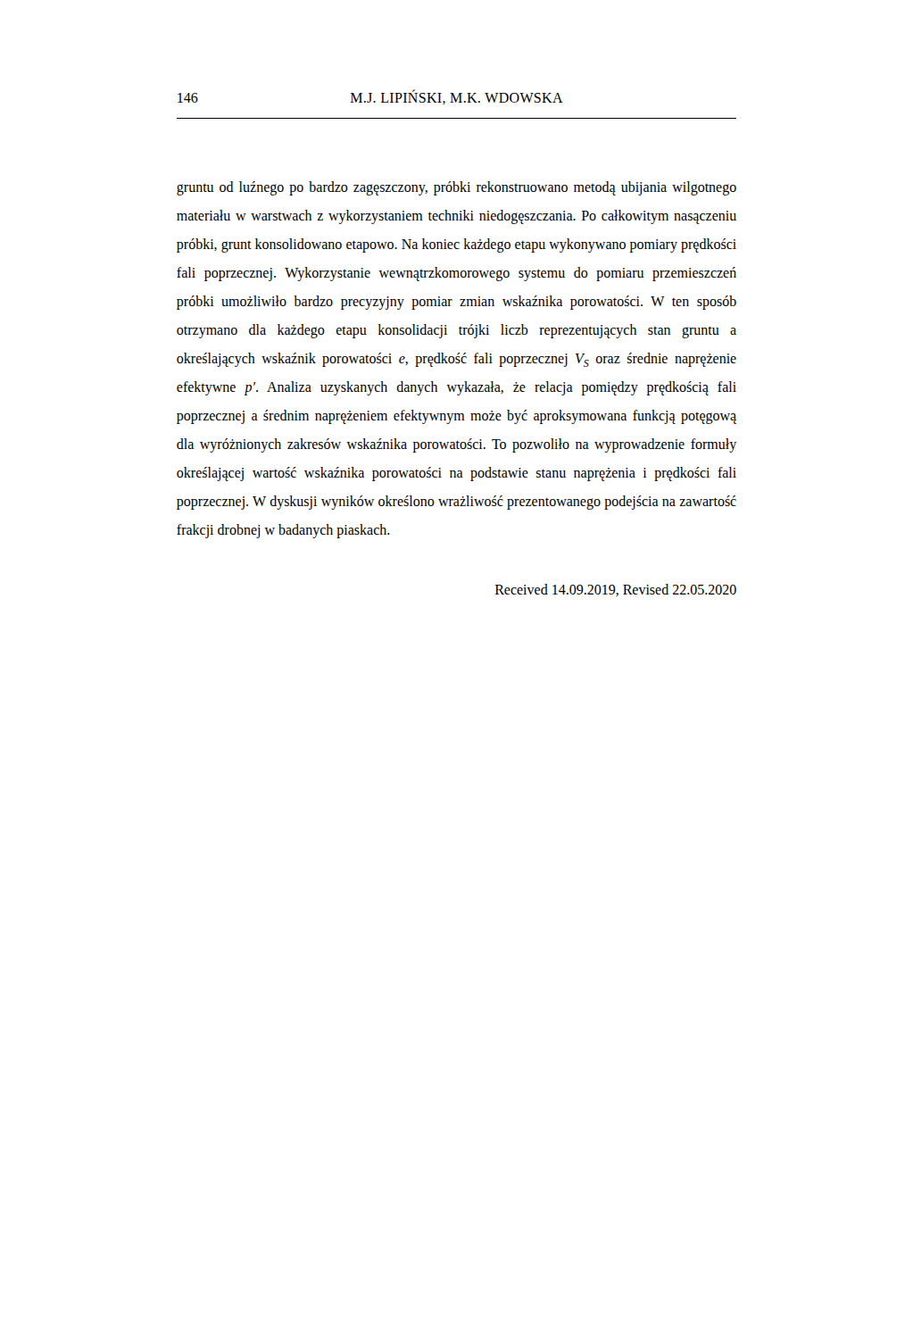146 M.J. LIPIŃSKI, M.K. WDOWSKA
gruntu od luźnego po bardzo zagęszczony, próbki rekonstruowano metodą ubijania wilgotnego materiału w warstwach z wykorzystaniem techniki niedogęszczania. Po całkowitym nasączeniu próbki, grunt konsolidowano etapowo. Na koniec każdego etapu wykonywano pomiary prędkości fali poprzecznej. Wykorzystanie wewnątrzkomorowego systemu do pomiaru przemieszczeń próbki umożliwiło bardzo precyzyjny pomiar zmian wskaźnika porowatości. W ten sposób otrzymano dla każdego etapu konsolidacji trójki liczb reprezentujących stan gruntu a określających wskaźnik porowatości e, prędkość fali poprzecznej VS oraz średnie naprężenie efektywne p′. Analiza uzyskanych danych wykazała, że relacja pomiędzy prędkością fali poprzecznej a średnim naprężeniem efektywnym może być aproksymowana funkcją potęgową dla wyróżnionych zakresów wskaźnika porowatości. To pozwoliło na wyprowadzenie formuły określającej wartość wskaźnika porowatości na podstawie stanu naprężenia i prędkości fali poprzecznej. W dyskusji wyników określono wrażliwość prezentowanego podejścia na zawartość frakcji drobnej w badanych piaskach.
Received 14.09.2019, Revised 22.05.2020